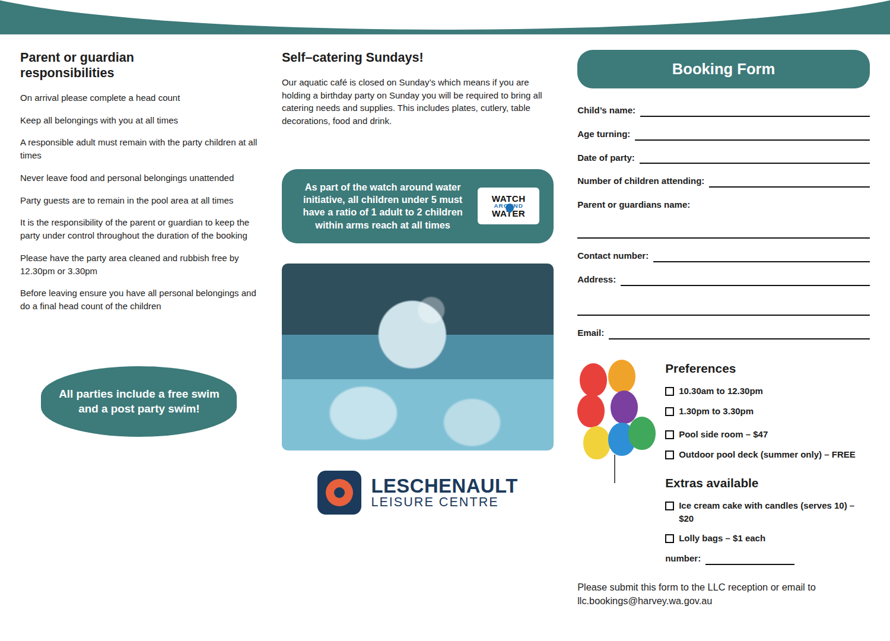Parent or guardian
responsibilities
On arrival please complete a head count
Keep all belongings with you at all times
A responsible adult must remain with the party children at all times
Never leave food and personal belongings unattended
Party guests are to remain in the pool area at all times
It is the responsibility of the parent or guardian to keep the party under control throughout the duration of the booking
Please have the party area cleaned and rubbish free by 12.30pm or 3.30pm
Before leaving ensure you have all personal belongings and do a final head count of the children
All parties include a free swim and a post party swim!
Self–catering Sundays!
Our aquatic café is closed on Sunday’s which means if you are holding a birthday party on Sunday you will be required to bring all catering needs and supplies. This includes plates, cutlery, table decorations, food and drink.
As part of the watch around water initiative, all children under 5 must have a ratio of 1 adult to 2 children within arms reach at all times
WATCH AROUND WATER
LESCHENAULT LEISURE CENTRE
Booking Form
Child’s name:
Age turning:
Date of party:
Number of children attending:
Parent or guardians name:
Contact number:
Address:
Email:
Preferences
10.30am to 12.30pm
1.30pm to 3.30pm
Pool side room – $47
Outdoor pool deck (summer only) – FREE
Extras available
Ice cream cake with candles (serves 10) – $20
Lolly bags – $1 each
number:
Please submit this form to the LLC reception or email to llc.bookings@harvey.wa.gov.au